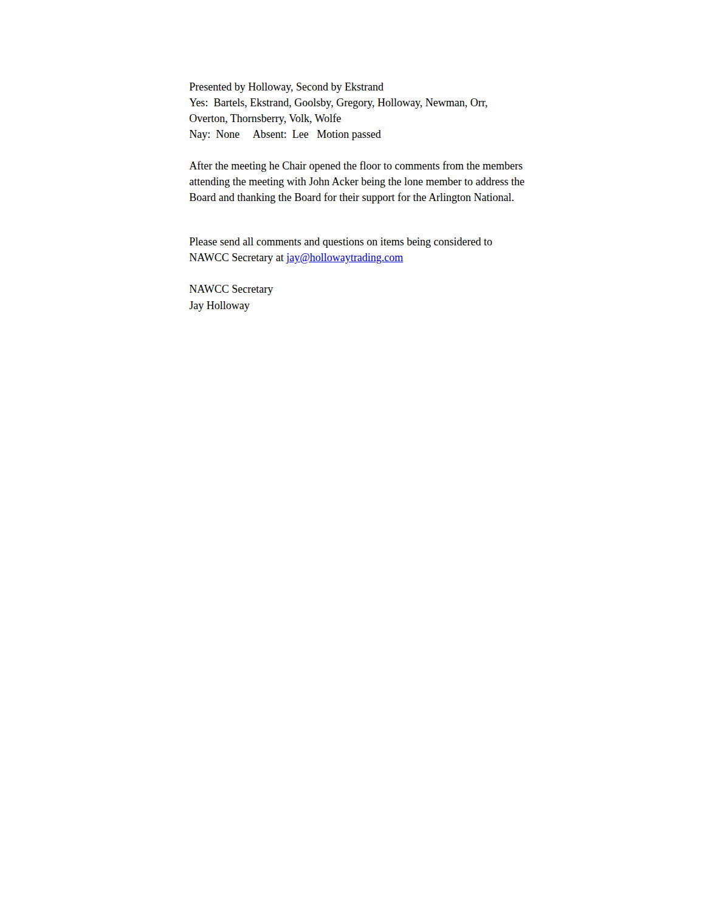Presented by Holloway, Second by Ekstrand
Yes: Bartels, Ekstrand, Goolsby, Gregory, Holloway, Newman, Orr, Overton, Thornsberry, Volk, Wolfe
Nay: None Absent: Lee Motion passed
After the meeting he Chair opened the floor to comments from the members attending the meeting with John Acker being the lone member to address the Board and thanking the Board for their support for the Arlington National.
Please send all comments and questions on items being considered to NAWCC Secretary at jay@hollowaytrading.com
NAWCC Secretary
Jay Holloway